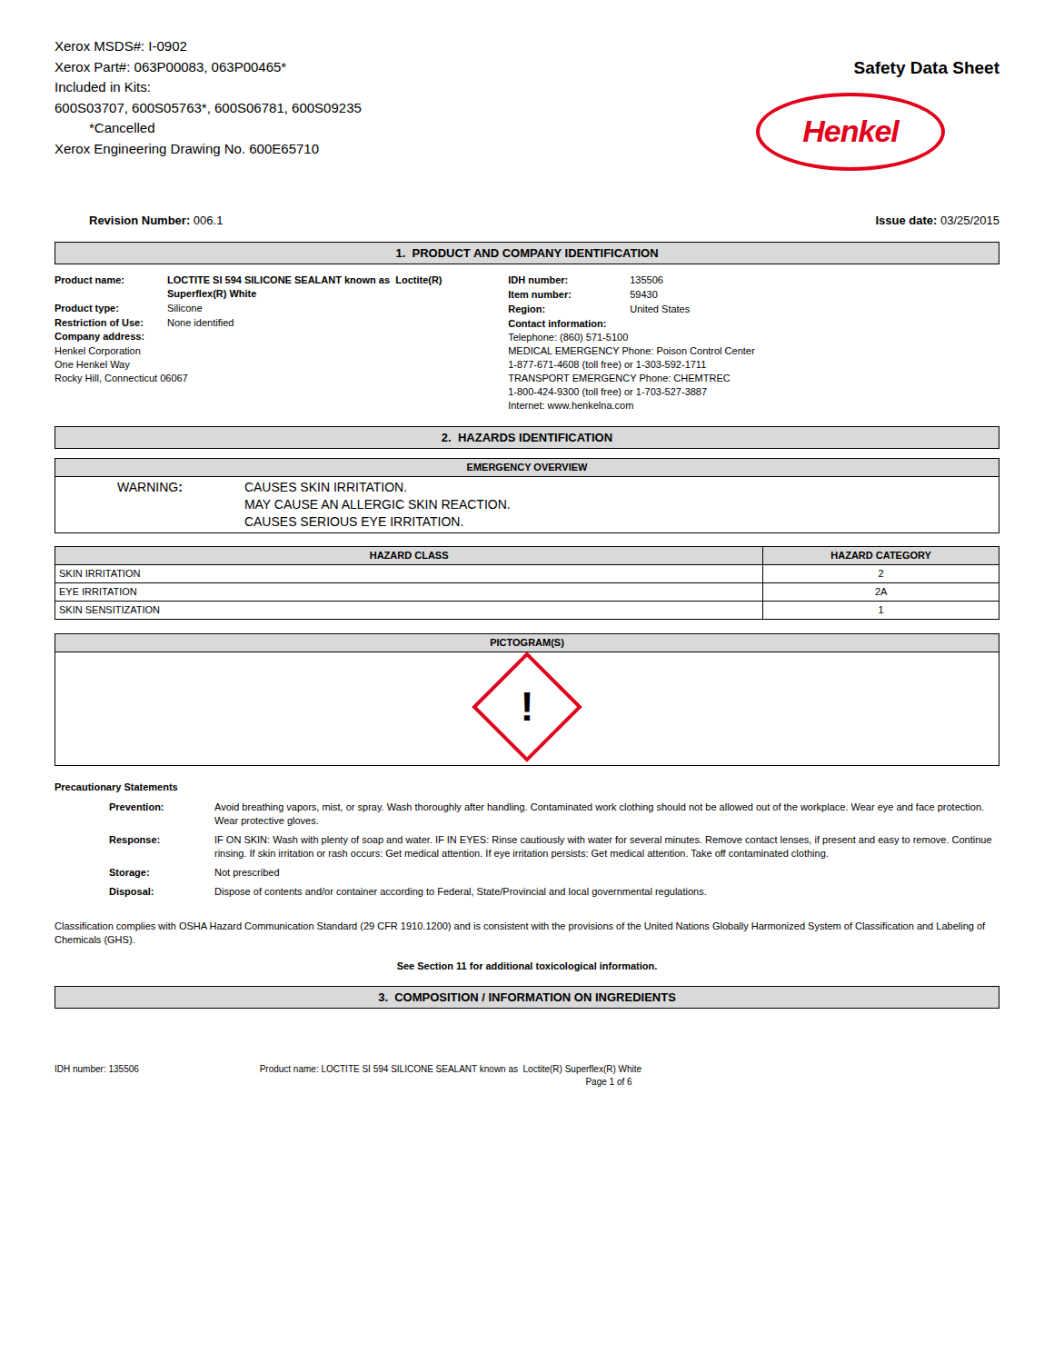Xerox MSDS#: I-0902
Xerox Part#: 063P00083, 063P00465*
Included in Kits:
600S03707, 600S05763*, 600S06781, 600S09235
*Cancelled
Xerox Engineering Drawing No. 600E65710
Safety Data Sheet
Henkel
Revision Number: 006.1 Issue date: 03/25/2015
1. PRODUCT AND COMPANY IDENTIFICATION
| / Product name: / LOCTITE SI 594 SILICONE SEALANT known as Loctite(R) Superflex(R) White / / Product type: / Silicone / / Restriction of Use: / None identified / / Company address: / / Henkel Corporation One Henkel Way Rocky Hill, Connecticut 06067 | / IDH number: / 135506 / / Item number: / 59430 / / Region: / United States / / Contact information: / / Telephone: (860) 571-5100 MEDICAL EMERGENCY Phone: Poison Control Center 1-877-671-4608 (toll free) or 1-303-592-1711 TRANSPORT EMERGENCY Phone: CHEMTREC 1-800-424-9300 (toll free) or 1-703-527-3887 Internet: www.henkelna.com |
2. HAZARDS IDENTIFICATION
| EMERGENCY OVERVIEW |
| WARNING : CAUSES SKIN IRRITATION. MAY CAUSE AN ALLERGIC SKIN REACTION. CAUSES SERIOUS EYE IRRITATION. |
| HAZARD CLASS | HAZARD CATEGORY |
| --- | --- |
| SKIN IRRITATION | 2 |
| EYE IRRITATION | 2A |
| SKIN SENSITIZATION | 1 |
| PICTOGRAM(S) |
| ! |
Precautionary Statements
| Prevention: | Avoid breathing vapors, mist, or spray. Wash thoroughly after handling. Contaminated work clothing should not be allowed out of the workplace. Wear eye and face protection. Wear protective gloves. |
| Response: | IF ON SKIN: Wash with plenty of soap and water. IF IN EYES: Rinse cautiously with water for several minutes. Remove contact lenses, if present and easy to remove. Continue rinsing. If skin irritation or rash occurs: Get medical attention. If eye irritation persists: Get medical attention. Take off contaminated clothing. |
| Storage: | Not prescribed |
| Disposal: | Dispose of contents and/or container according to Federal, State/Provincial and local governmental regulations. |
Classification complies with OSHA Hazard Communication Standard (29 CFR 1910.1200) and is consistent with the provisions of the United Nations Globally Harmonized System of Classification and Labeling of Chemicals (GHS).
See Section 11 for additional toxicological information.
3. COMPOSITION / INFORMATION ON INGREDIENTS
IDH number: 135506 Product name: LOCTITE SI 594 SILICONE SEALANT known as Loctite(R) Superflex(R) White
Page 1 of 6